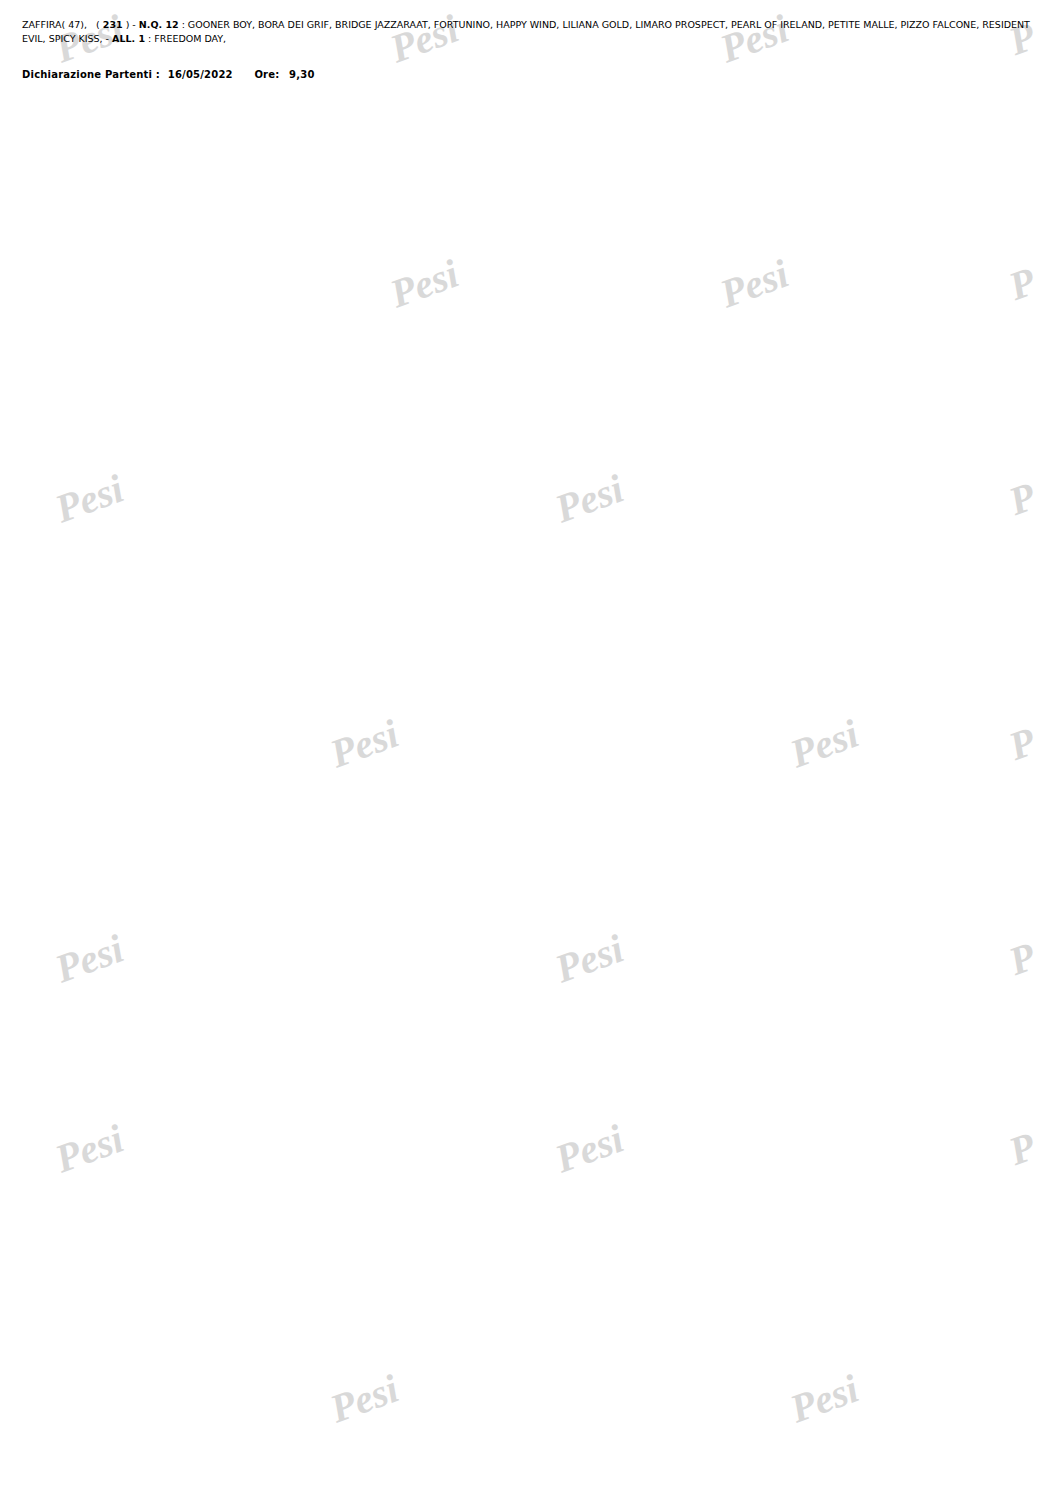Pesi Pesi Pesi P Pesi Pesi P Pesi Pesi P Pesi Pesi P Pesi Pesi P Pesi Pesi P Pesi Pesi
ZAFFIRA( 47), ( 231 ) - N.Q. 12 : GOONER BOY, BORA DEI GRIF, BRIDGE JAZZARAAT, FORTUNINO, HAPPY WIND, LILIANA GOLD, LIMARO PROSPECT, PEARL OF IRELAND, PETITE MALLE, PIZZO FALCONE, RESIDENT EVIL, SPICY KISS, - ALL. 1 : FREEDOM DAY,
Dichiarazione Partenti : 16/05/2022 Ore: 9,30